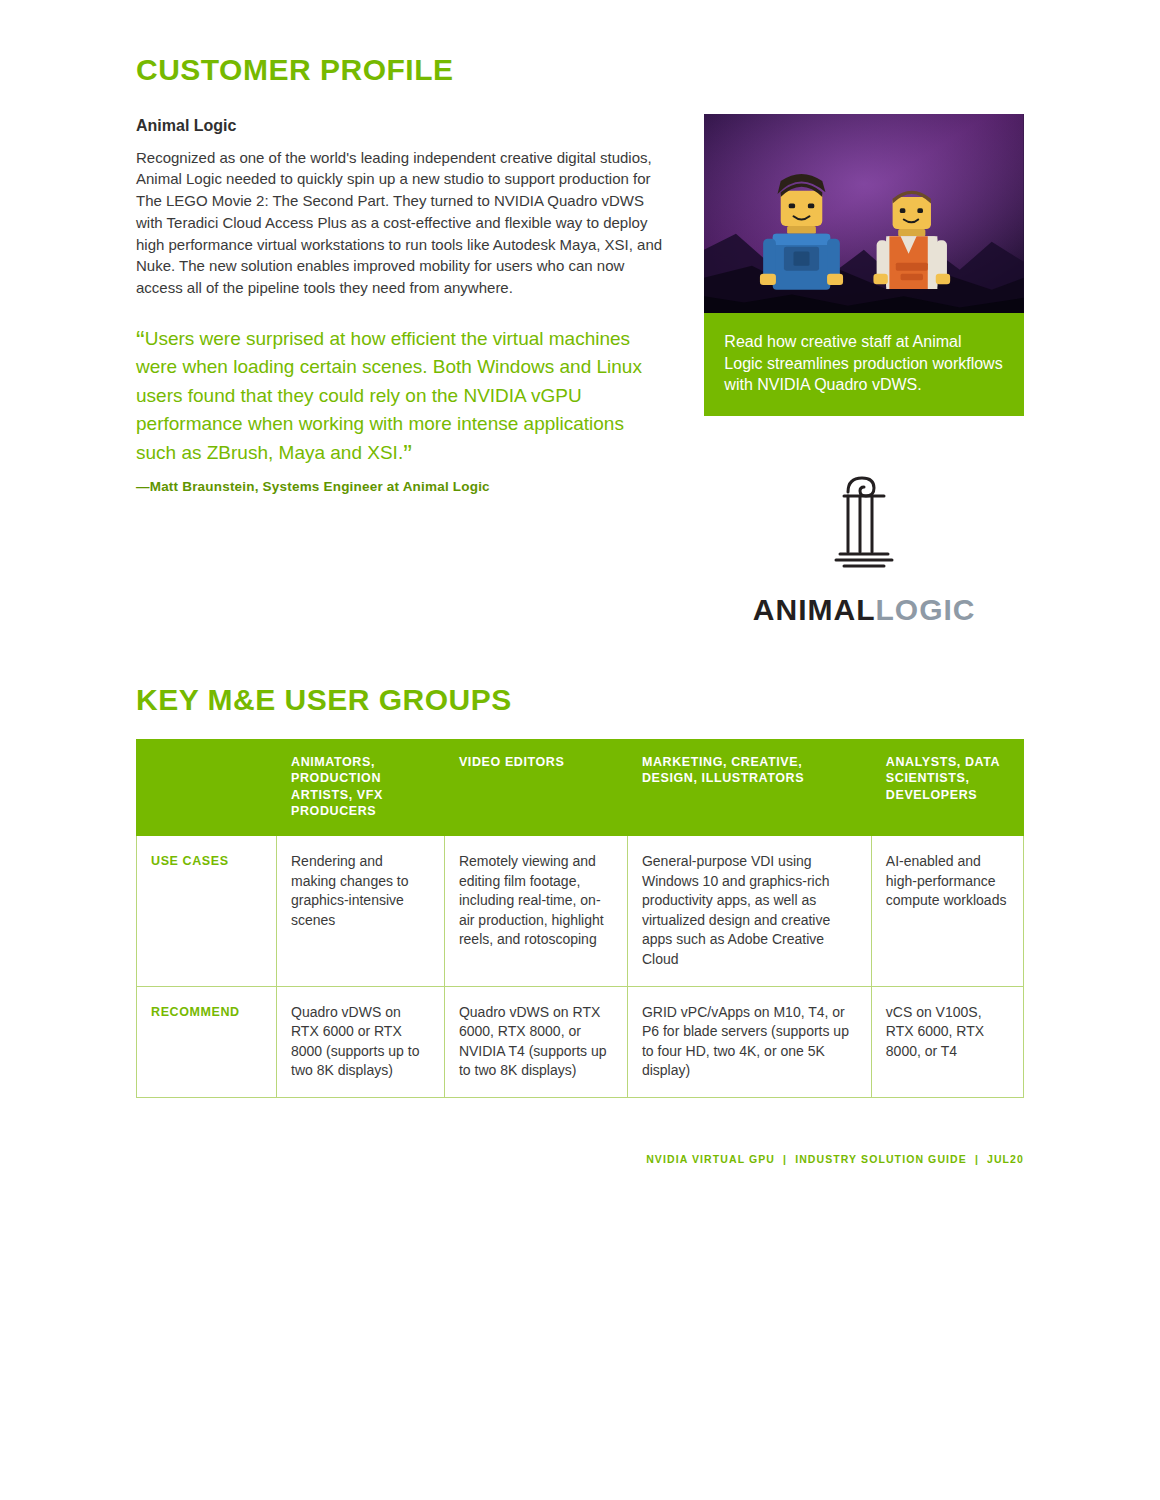Customer Profile
Animal Logic
Recognized as one of the world's leading independent creative digital studios, Animal Logic needed to quickly spin up a new studio to support production for The LEGO Movie 2: The Second Part. They turned to NVIDIA Quadro vDWS with Teradici Cloud Access Plus as a cost-effective and flexible way to deploy high performance virtual workstations to run tools like Autodesk Maya, XSI, and Nuke. The new solution enables improved mobility for users who can now access all of the pipeline tools they need from anywhere.
“Users were surprised at how efficient the virtual machines were when loading certain scenes. Both Windows and Linux users found that they could rely on the NVIDIA vGPU performance when working with more intense applications such as ZBrush, Maya and XSI.”
—Matt Braunstein, Systems Engineer at Animal Logic
Read how creative staff at Animal Logic streamlines production workflows with NVIDIA Quadro vDWS.
ANIMALLOGIC
Key M&E User Groups
| | Animators, Production Artists, VFX Producers | Video Editors | Marketing, Creative, Design, Illustrators | Analysts, Data Scientists, Developers |
| --- | --- | --- | --- | --- |
| Use Cases | Rendering and making changes to graphics-intensive scenes | Remotely viewing and editing film footage, including real-time, on-air production, highlight reels, and rotoscoping | General-purpose VDI using Windows 10 and graphics-rich productivity apps, as well as virtualized design and creative apps such as Adobe Creative Cloud | AI-enabled and high-performance compute workloads |
| Recommend | Quadro vDWS on RTX 6000 or RTX 8000 (supports up to two 8K displays) | Quadro vDWS on RTX 6000, RTX 8000, or NVIDIA T4 (supports up to two 8K displays) | GRID vPC/vApps on M10, T4, or P6 for blade servers (supports up to four HD, two 4K, or one 5K display) | vCS on V100S, RTX 6000, RTX 8000, or T4 |
NVIDIA Virtual GPU | Industry Solution Guide | Jul20